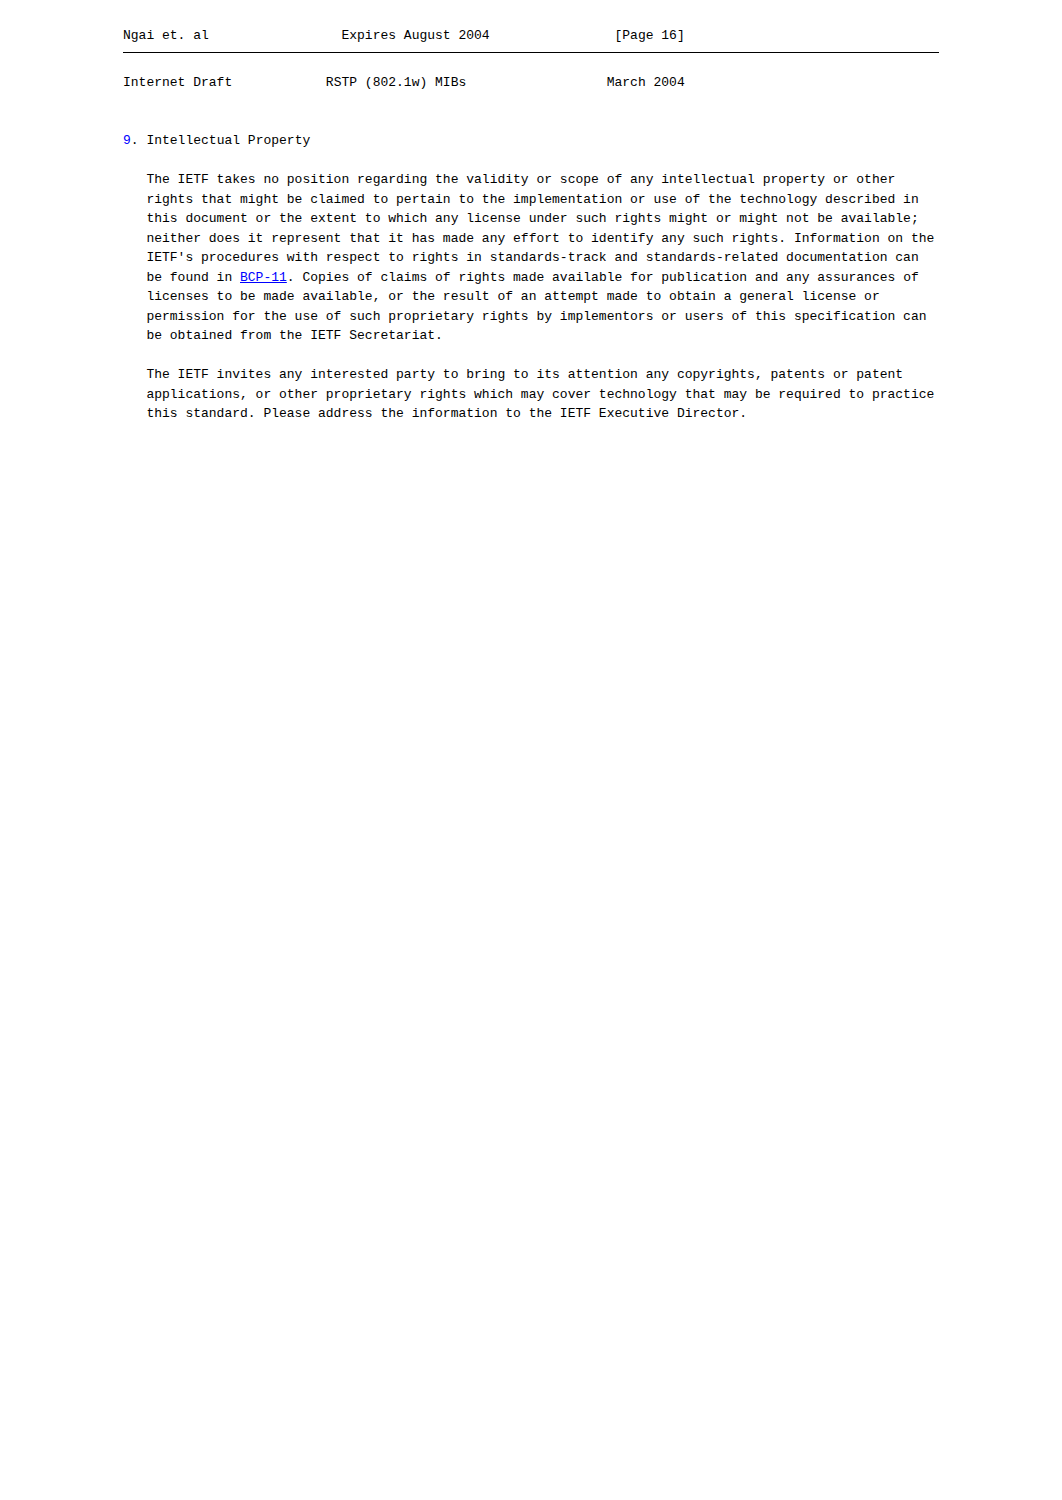Ngai et. al                 Expires August 2004                [Page 16]
Internet Draft            RSTP (802.1w) MIBs                  March 2004
9. Intellectual Property
The IETF takes no position regarding the validity or scope of any intellectual property or other rights that might be claimed to pertain to the implementation or use of the technology described in this document or the extent to which any license under such rights might or might not be available; neither does it represent that it has made any effort to identify any such rights. Information on the IETF's procedures with respect to rights in standards-track and standards-related documentation can be found in BCP-11. Copies of claims of rights made available for publication and any assurances of licenses to be made available, or the result of an attempt made to obtain a general license or permission for the use of such proprietary rights by implementors or users of this specification can be obtained from the IETF Secretariat.
The IETF invites any interested party to bring to its attention any copyrights, patents or patent applications, or other proprietary rights which may cover technology that may be required to practice this standard. Please address the information to the IETF Executive Director.